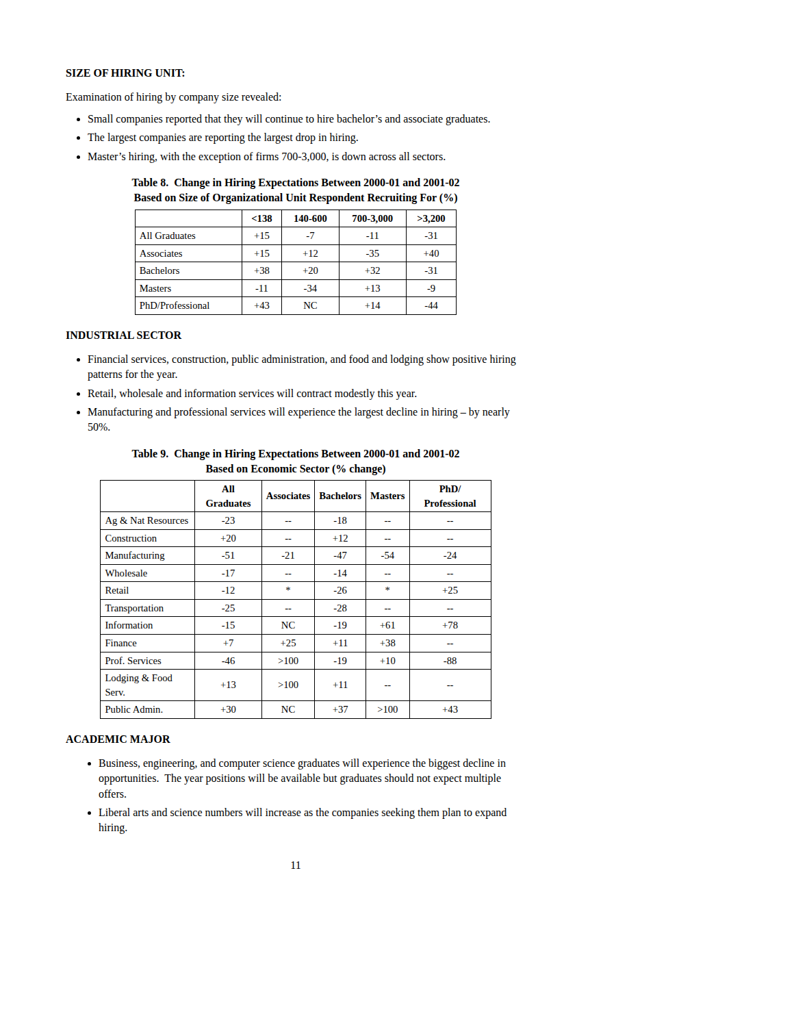SIZE OF HIRING UNIT:
Examination of hiring by company size revealed:
Small companies reported that they will continue to hire bachelor’s and associate graduates.
The largest companies are reporting the largest drop in hiring.
Master’s hiring, with the exception of firms 700-3,000, is down across all sectors.
Table 8. Change in Hiring Expectations Between 2000-01 and 2001-02 Based on Size of Organizational Unit Respondent Recruiting For (%)
| | <138 | 140-600 | 700-3,000 | >3,200 |
| --- | --- | --- | --- | --- |
| All Graduates | +15 | -7 | -11 | -31 |
| Associates | +15 | +12 | -35 | +40 |
| Bachelors | +38 | +20 | +32 | -31 |
| Masters | -11 | -34 | +13 | -9 |
| PhD/Professional | +43 | NC | +14 | -44 |
INDUSTRIAL SECTOR
Financial services, construction, public administration, and food and lodging show positive hiring patterns for the year.
Retail, wholesale and information services will contract modestly this year.
Manufacturing and professional services will experience the largest decline in hiring – by nearly 50%.
Table 9. Change in Hiring Expectations Between 2000-01 and 2001-02 Based on Economic Sector (% change)
| | All Graduates | Associates | Bachelors | Masters | PhD/ Professional |
| --- | --- | --- | --- | --- | --- |
| Ag & Nat Resources | -23 | -- | -18 | -- | -- |
| Construction | +20 | -- | +12 | -- | -- |
| Manufacturing | -51 | -21 | -47 | -54 | -24 |
| Wholesale | -17 | -- | -14 | -- | -- |
| Retail | -12 | * | -26 | * | +25 |
| Transportation | -25 | -- | -28 | -- | -- |
| Information | -15 | NC | -19 | +61 | +78 |
| Finance | +7 | +25 | +11 | +38 | -- |
| Prof. Services | -46 | >100 | -19 | +10 | -88 |
| Lodging & Food Serv. | +13 | >100 | +11 | -- | -- |
| Public Admin. | +30 | NC | +37 | >100 | +43 |
ACADEMIC MAJOR
Business, engineering, and computer science graduates will experience the biggest decline in opportunities. The year positions will be available but graduates should not expect multiple offers.
Liberal arts and science numbers will increase as the companies seeking them plan to expand hiring.
11